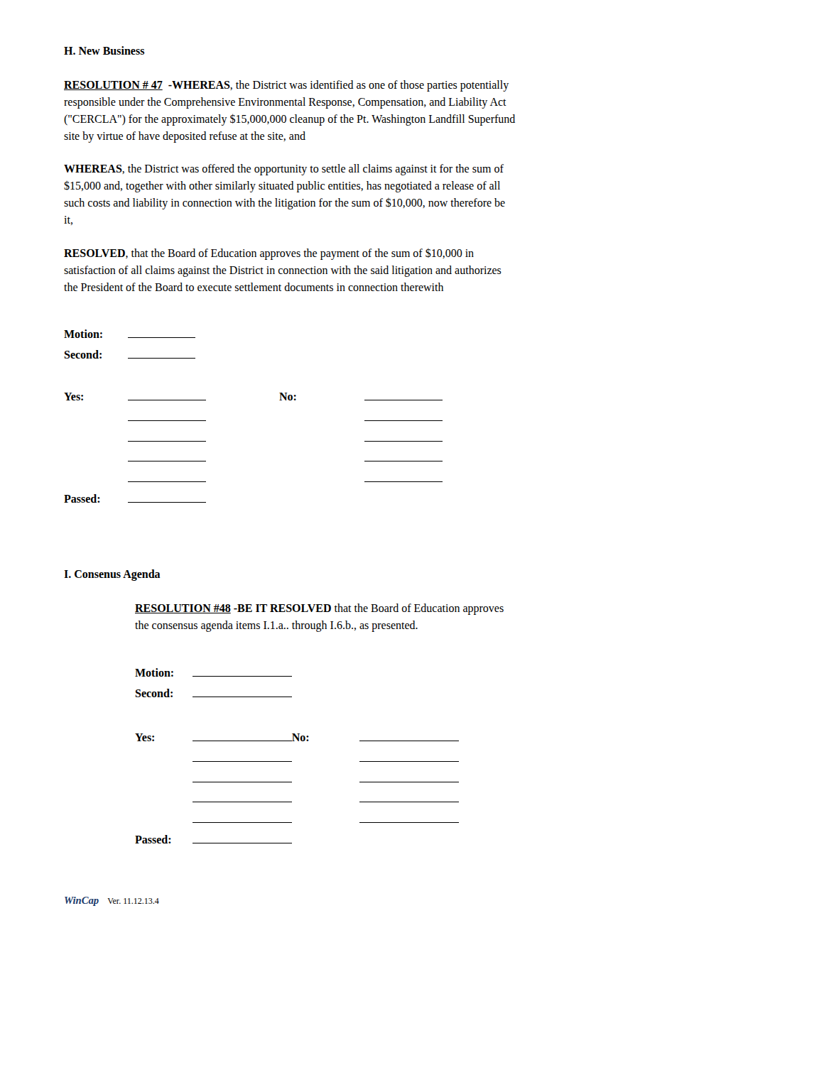H. New Business
RESOLUTION # 47 -WHEREAS, the District was identified as one of those parties potentially responsible under the Comprehensive Environmental Response, Compensation, and Liability Act ("CERCLA") for the approximately $15,000,000 cleanup of the Pt. Washington Landfill Superfund site by virtue of have deposited refuse at the site, and
WHEREAS, the District was offered the opportunity to settle all claims against it for the sum of $15,000 and, together with other similarly situated public entities, has negotiated a release of all such costs and liability in connection with the litigation for the sum of $10,000, now therefore be it,
RESOLVED, that the Board of Education approves the payment of the sum of $10,000 in satisfaction of all claims against the District in connection with the said litigation and authorizes the President of the Board to execute settlement documents in connection therewith
| Motion: | | | |
| Second: | | | |
| Yes: | | No: | |
| Passed: | | | |
I. Consenus Agenda
RESOLUTION #48 -BE IT RESOLVED that the Board of Education approves the consensus agenda items I.1.a.. through I.6.b., as presented.
| Motion: | | | |
| Second: | | | |
| Yes: | | No: | |
| Passed: | | | |
WinCap Ver. 11.12.13.4